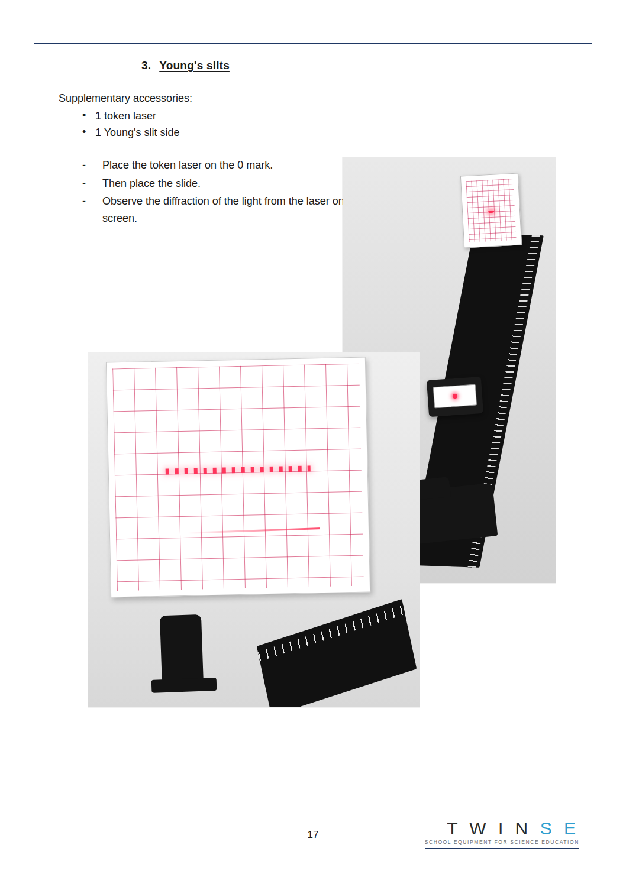3. Young's slits
Supplementary accessories:
1 token laser
1 Young's slit side
Place the token laser on the 0 mark.
Then place the slide.
Observe the diffraction of the light from the laser on the screen.
17
T W I N S E
School Equipment for Science Education